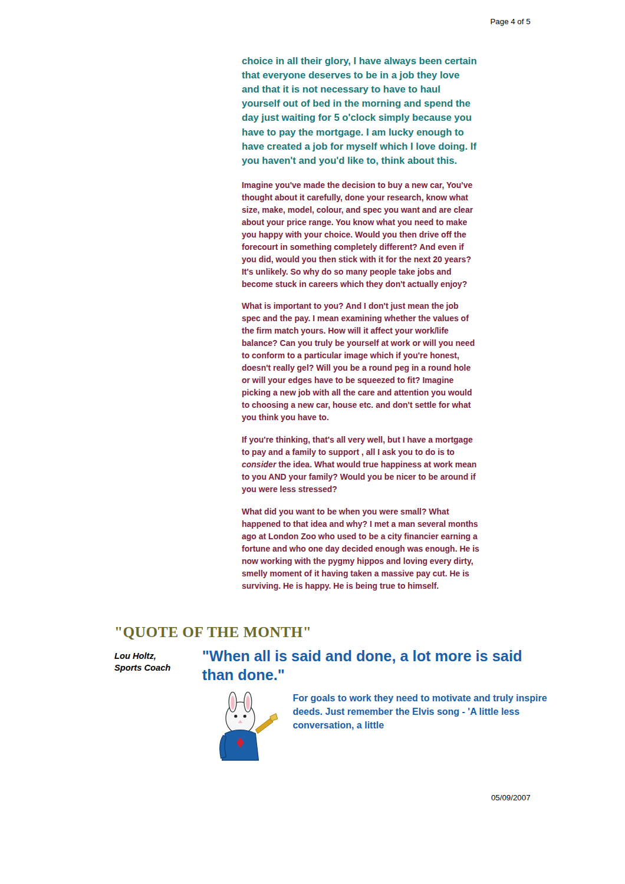Page 4 of 5
choice in all their glory, I have always been certain that everyone deserves to be in a job they love and that it is not necessary to have to haul yourself out of bed in the morning and spend the day just waiting for 5 o'clock simply because you have to pay the mortgage. I am lucky enough to have created a job for myself which I love doing. If you haven't and you'd like to, think about this.
Imagine you've made the decision to buy a new car, You've thought about it carefully, done your research, know what size, make, model, colour, and spec you want and are clear about your price range. You know what you need to make you happy with your choice. Would you then drive off the forecourt in something completely different? And even if you did, would you then stick with it for the next 20 years? It's unlikely. So why do so many people take jobs and become stuck in careers which they don't actually enjoy?
What is important to you? And I don't just mean the job spec and the pay. I mean examining whether the values of the firm match yours. How will it affect your work/life balance? Can you truly be yourself at work or will you need to conform to a particular image which if you're honest, doesn't really gel? Will you be a round peg in a round hole or will your edges have to be squeezed to fit? Imagine picking a new job with all the care and attention you would to choosing a new car, house etc. and don't settle for what you think you have to.
If you're thinking, that's all very well, but I have a mortgage to pay and a family to support , all I ask you to do is to consider the idea. What would true happiness at work mean to you AND your family? Would you be nicer to be around if you were less stressed?
What did you want to be when you were small? What happened to that idea and why? I met a man several months ago at London Zoo who used to be a city financier earning a fortune and who one day decided enough was enough. He is now working with the pygmy hippos and loving every dirty, smelly moment of it having taken a massive pay cut. He is surviving. He is happy. He is being true to himself.
"QUOTE OF THE MONTH"
Lou Holtz,
Sports Coach
"When all is said and done, a lot more is said than done."
For goals to work they need to motivate and truly inspire deeds. Just remember the Elvis song - 'A little less conversation, a little
05/09/2007